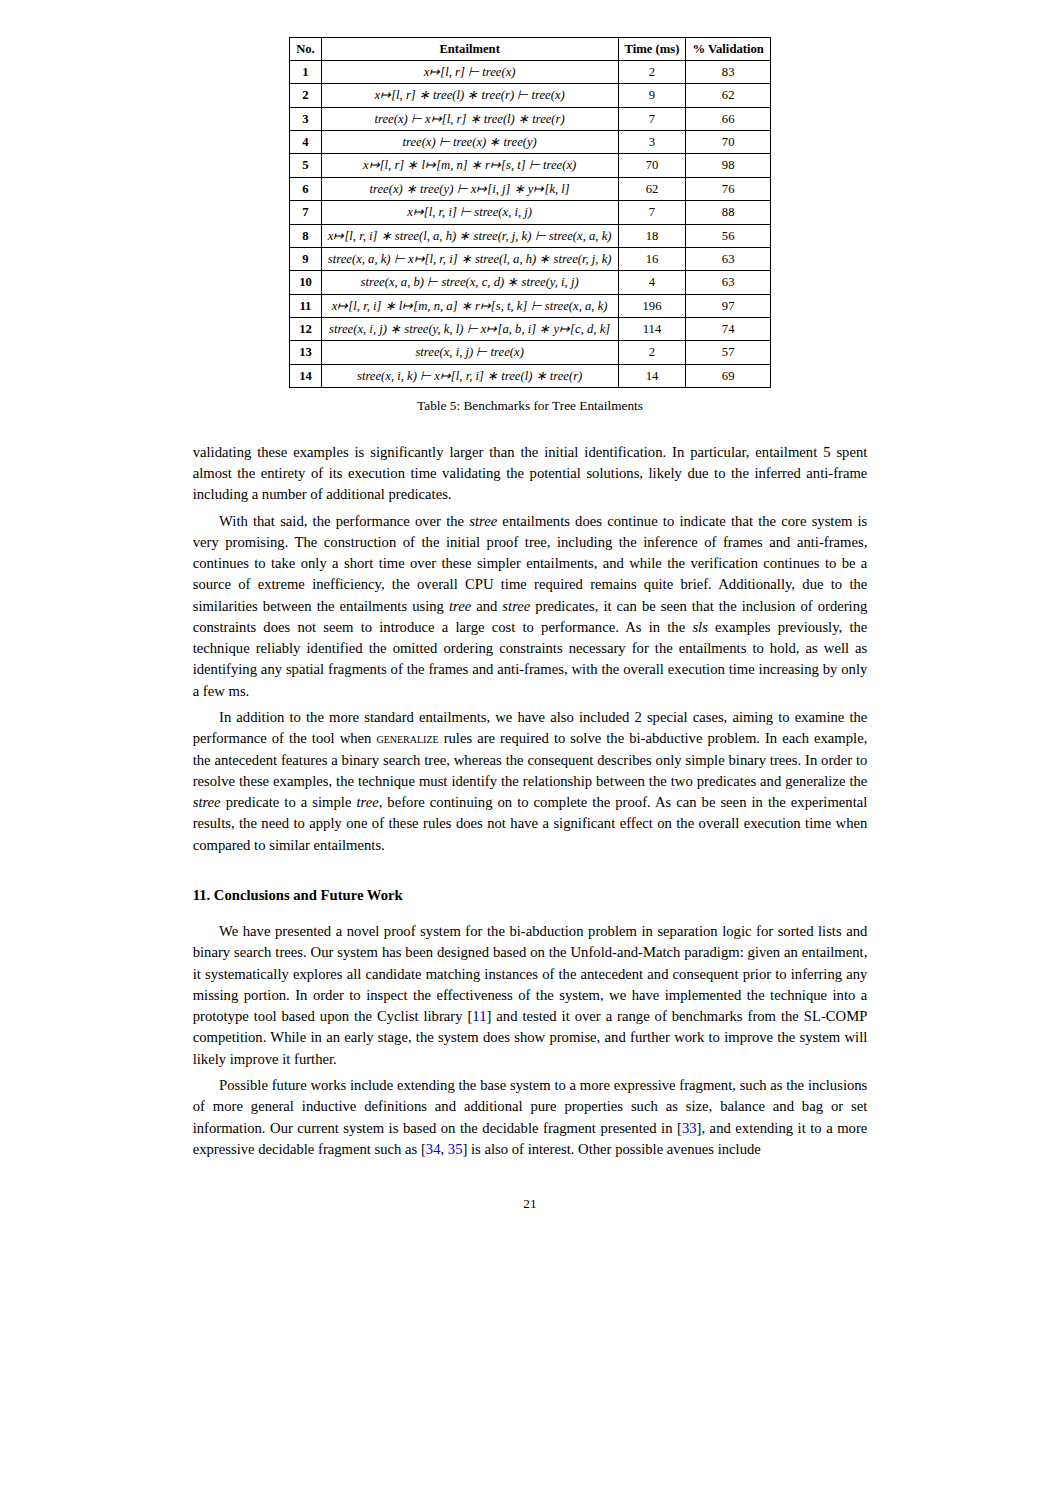| No. | Entailment | Time (ms) | % Validation |
| --- | --- | --- | --- |
| 1 | x↦[l, r] ⊢ tree(x) | 2 | 83 |
| 2 | x↦[l, r] ∗ tree(l) ∗ tree(r) ⊢ tree(x) | 9 | 62 |
| 3 | tree(x) ⊢ x↦[l, r] ∗ tree(l) ∗ tree(r) | 7 | 66 |
| 4 | tree(x) ⊢ tree(x) ∗ tree(y) | 3 | 70 |
| 5 | x↦[l, r] ∗ l↦[m, n] ∗ r↦[s, t] ⊢ tree(x) | 70 | 98 |
| 6 | tree(x) ∗ tree(y) ⊢ x↦[i, j] ∗ y↦[k, l] | 62 | 76 |
| 7 | x↦[l, r, i] ⊢ stree(x, i, j) | 7 | 88 |
| 8 | x↦[l, r, i] ∗ stree(l, a, h) ∗ stree(r, j, k) ⊢ stree(x, a, k) | 18 | 56 |
| 9 | stree(x, a, k) ⊢ x↦[l, r, i] ∗ stree(l, a, h) ∗ stree(r, j, k) | 16 | 63 |
| 10 | stree(x, a, b) ⊢ stree(x, c, d) ∗ stree(y, i, j) | 4 | 63 |
| 11 | x↦[l, r, i] ∗ l↦[m, n, a] ∗ r↦[s, t, k] ⊢ stree(x, a, k) | 196 | 97 |
| 12 | stree(x, i, j) ∗ stree(y, k, l) ⊢ x↦[a, b, i] ∗ y↦[c, d, k] | 114 | 74 |
| 13 | stree(x, i, j) ⊢ tree(x) | 2 | 57 |
| 14 | stree(x, i, k) ⊢ x↦[l, r, i] ∗ tree(l) ∗ tree(r) | 14 | 69 |
Table 5: Benchmarks for Tree Entailments
validating these examples is significantly larger than the initial identification. In particular, entailment 5 spent almost the entirety of its execution time validating the potential solutions, likely due to the inferred anti-frame including a number of additional predicates.
With that said, the performance over the stree entailments does continue to indicate that the core system is very promising. The construction of the initial proof tree, including the inference of frames and anti-frames, continues to take only a short time over these simpler entailments, and while the verification continues to be a source of extreme inefficiency, the overall CPU time required remains quite brief. Additionally, due to the similarities between the entailments using tree and stree predicates, it can be seen that the inclusion of ordering constraints does not seem to introduce a large cost to performance. As in the sls examples previously, the technique reliably identified the omitted ordering constraints necessary for the entailments to hold, as well as identifying any spatial fragments of the frames and anti-frames, with the overall execution time increasing by only a few ms.
In addition to the more standard entailments, we have also included 2 special cases, aiming to examine the performance of the tool when generalize rules are required to solve the bi-abductive problem. In each example, the antecedent features a binary search tree, whereas the consequent describes only simple binary trees. In order to resolve these examples, the technique must identify the relationship between the two predicates and generalize the stree predicate to a simple tree, before continuing on to complete the proof. As can be seen in the experimental results, the need to apply one of these rules does not have a significant effect on the overall execution time when compared to similar entailments.
11. Conclusions and Future Work
We have presented a novel proof system for the bi-abduction problem in separation logic for sorted lists and binary search trees. Our system has been designed based on the Unfold-and-Match paradigm: given an entailment, it systematically explores all candidate matching instances of the antecedent and consequent prior to inferring any missing portion. In order to inspect the effectiveness of the system, we have implemented the technique into a prototype tool based upon the Cyclist library [11] and tested it over a range of benchmarks from the SL-COMP competition. While in an early stage, the system does show promise, and further work to improve the system will likely improve it further.
Possible future works include extending the base system to a more expressive fragment, such as the inclusions of more general inductive definitions and additional pure properties such as size, balance and bag or set information. Our current system is based on the decidable fragment presented in [33], and extending it to a more expressive decidable fragment such as [34, 35] is also of interest. Other possible avenues include
21